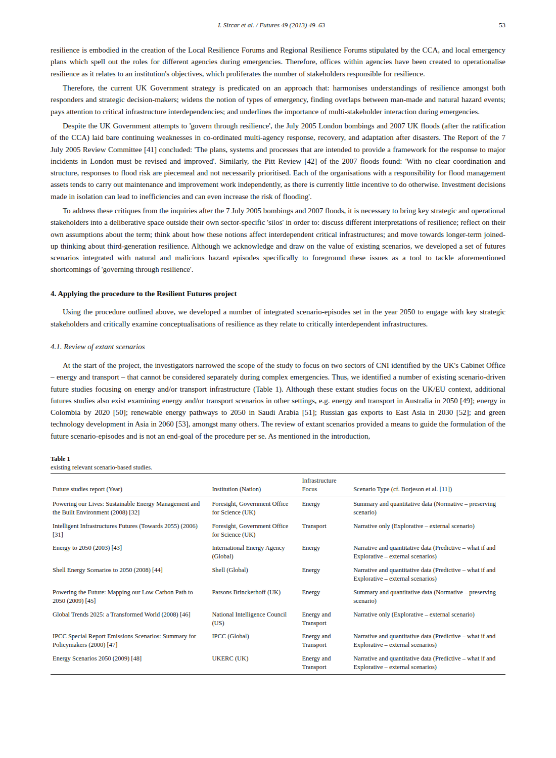I. Sircar et al. / Futures 49 (2013) 49–63 53
resilience is embodied in the creation of the Local Resilience Forums and Regional Resilience Forums stipulated by the CCA, and local emergency plans which spell out the roles for different agencies during emergencies. Therefore, offices within agencies have been created to operationalise resilience as it relates to an institution's objectives, which proliferates the number of stakeholders responsible for resilience.
Therefore, the current UK Government strategy is predicated on an approach that: harmonises understandings of resilience amongst both responders and strategic decision-makers; widens the notion of types of emergency, finding overlaps between man-made and natural hazard events; pays attention to critical infrastructure interdependencies; and underlines the importance of multi-stakeholder interaction during emergencies.
Despite the UK Government attempts to 'govern through resilience', the July 2005 London bombings and 2007 UK floods (after the ratification of the CCA) laid bare continuing weaknesses in co-ordinated multi-agency response, recovery, and adaptation after disasters. The Report of the 7 July 2005 Review Committee [41] concluded: 'The plans, systems and processes that are intended to provide a framework for the response to major incidents in London must be revised and improved'. Similarly, the Pitt Review [42] of the 2007 floods found: 'With no clear coordination and structure, responses to flood risk are piecemeal and not necessarily prioritised. Each of the organisations with a responsibility for flood management assets tends to carry out maintenance and improvement work independently, as there is currently little incentive to do otherwise. Investment decisions made in isolation can lead to inefficiencies and can even increase the risk of flooding'.
To address these critiques from the inquiries after the 7 July 2005 bombings and 2007 floods, it is necessary to bring key strategic and operational stakeholders into a deliberative space outside their own sector-specific 'silos' in order to: discuss different interpretations of resilience; reflect on their own assumptions about the term; think about how these notions affect interdependent critical infrastructures; and move towards longer-term joined-up thinking about third-generation resilience. Although we acknowledge and draw on the value of existing scenarios, we developed a set of futures scenarios integrated with natural and malicious hazard episodes specifically to foreground these issues as a tool to tackle aforementioned shortcomings of 'governing through resilience'.
4. Applying the procedure to the Resilient Futures project
Using the procedure outlined above, we developed a number of integrated scenario-episodes set in the year 2050 to engage with key strategic stakeholders and critically examine conceptualisations of resilience as they relate to critically interdependent infrastructures.
4.1. Review of extant scenarios
At the start of the project, the investigators narrowed the scope of the study to focus on two sectors of CNI identified by the UK's Cabinet Office – energy and transport – that cannot be considered separately during complex emergencies. Thus, we identified a number of existing scenario-driven future studies focusing on energy and/or transport infrastructure (Table 1). Although these extant studies focus on the UK/EU context, additional futures studies also exist examining energy and/or transport scenarios in other settings, e.g. energy and transport in Australia in 2050 [49]; energy in Colombia by 2020 [50]; renewable energy pathways to 2050 in Saudi Arabia [51]; Russian gas exports to East Asia in 2030 [52]; and green technology development in Asia in 2060 [53], amongst many others. The review of extant scenarios provided a means to guide the formulation of the future scenario-episodes and is not an end-goal of the procedure per se. As mentioned in the introduction,
Table 1 existing relevant scenario-based studies.
| Future studies report (Year) | Institution (Nation) | Infrastructure Focus | Scenario Type (cf. Borjeson et al. [11]) |
| --- | --- | --- | --- |
| Powering our Lives: Sustainable Energy Management and the Built Environment (2008) [32] | Foresight, Government Office for Science (UK) | Energy | Summary and quantitative data (Normative – preserving scenario) |
| Intelligent Infrastructures Futures (Towards 2055) (2006) [31] | Foresight, Government Office for Science (UK) | Transport | Narrative only (Explorative – external scenario) |
| Energy to 2050 (2003) [43] | International Energy Agency (Global) | Energy | Narrative and quantitative data (Predictive – what if and Explorative – external scenarios) |
| Shell Energy Scenarios to 2050 (2008) [44] | Shell (Global) | Energy | Narrative and quantitative data (Predictive – what if and Explorative – external scenarios) |
| Powering the Future: Mapping our Low Carbon Path to 2050 (2009) [45] | Parsons Brinckerhoff (UK) | Energy | Summary and quantitative data (Normative – preserving scenario) |
| Global Trends 2025: a Transformed World (2008) [46] | National Intelligence Council (US) | Energy and Transport | Narrative only (Explorative – external scenario) |
| IPCC Special Report Emissions Scenarios: Summary for Policymakers (2000) [47] | IPCC (Global) | Energy and Transport | Narrative and quantitative data (Predictive – what if and Explorative – external scenarios) |
| Energy Scenarios 2050 (2009) [48] | UKERC (UK) | Energy and Transport | Narrative and quantitative data (Predictive – what if and Explorative – external scenarios) |